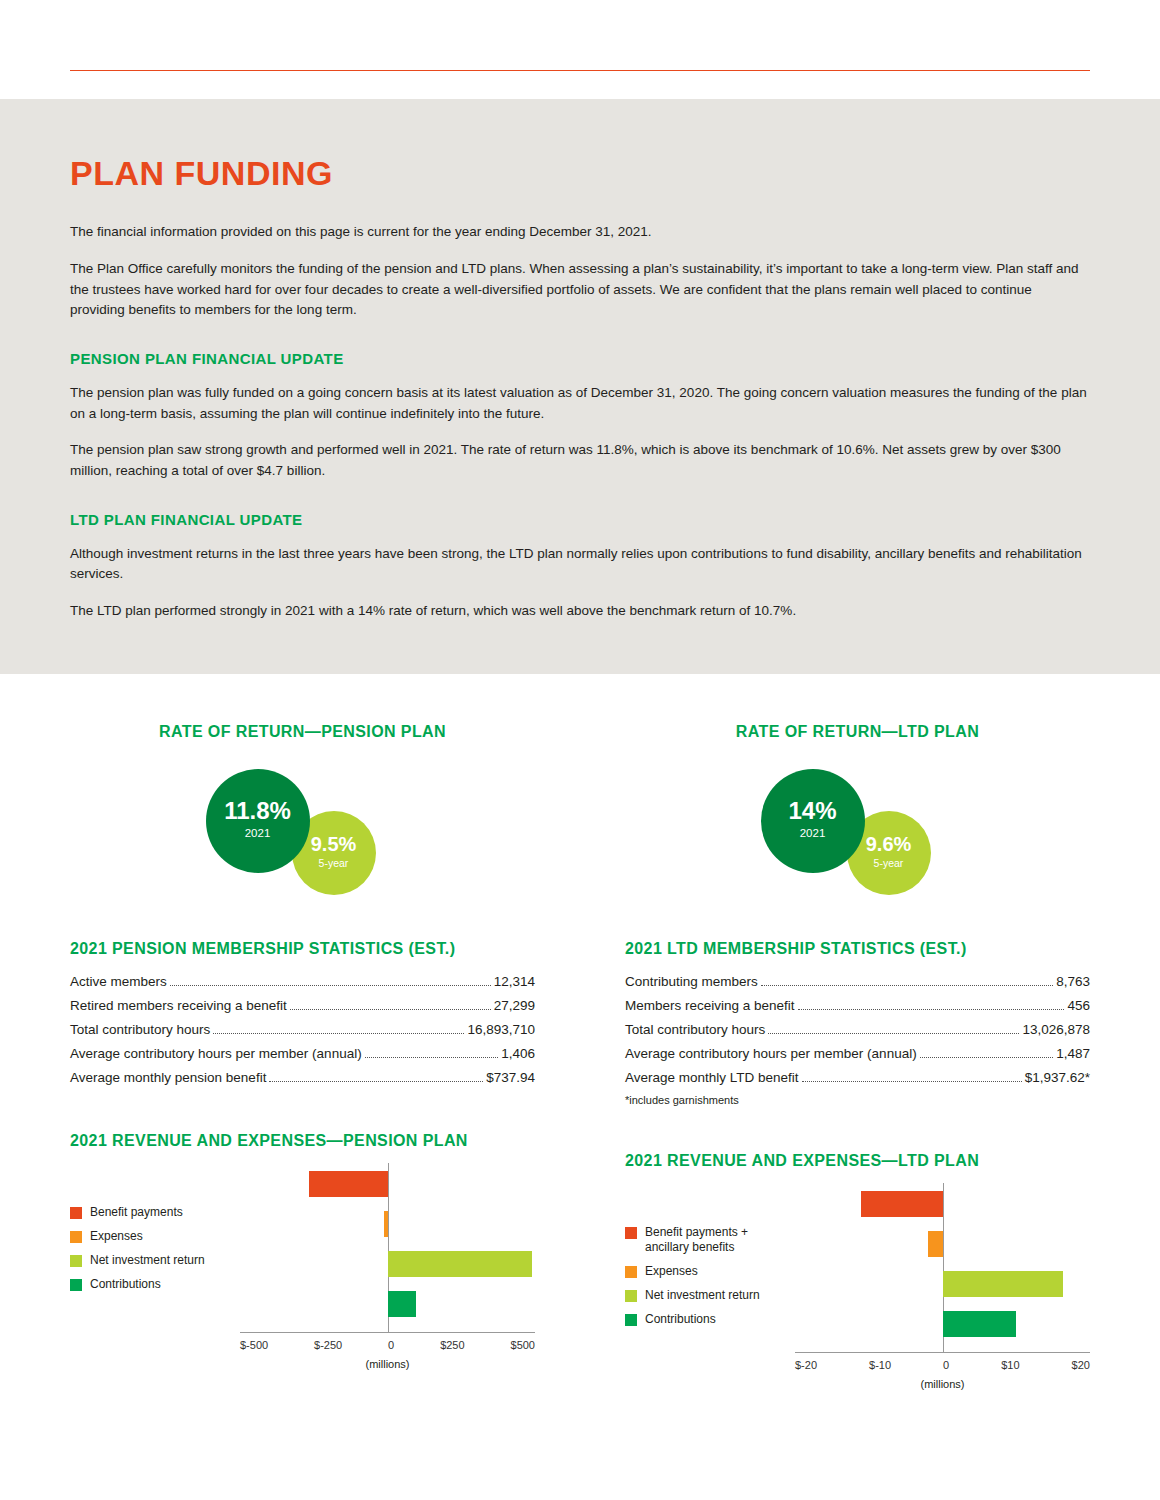Plan Funding
The financial information provided on this page is current for the year ending December 31, 2021.
The Plan Office carefully monitors the funding of the pension and LTD plans. When assessing a plan’s sustainability, it’s important to take a long-term view. Plan staff and the trustees have worked hard for over four decades to create a well-diversified portfolio of assets. We are confident that the plans remain well placed to continue providing benefits to members for the long term.
Pension Plan Financial Update
The pension plan was fully funded on a going concern basis at its latest valuation as of December 31, 2020. The going concern valuation measures the funding of the plan on a long-term basis, assuming the plan will continue indefinitely into the future.
The pension plan saw strong growth and performed well in 2021. The rate of return was 11.8%, which is above its benchmark of 10.6%. Net assets grew by over $300 million, reaching a total of over $4.7 billion.
LTD Plan Financial Update
Although investment returns in the last three years have been strong, the LTD plan normally relies upon contributions to fund disability, ancillary benefits and rehabilitation services.
The LTD plan performed strongly in 2021 with a 14% rate of return, which was well above the benchmark return of 10.7%.
Rate of Return—Pension Plan
9.5% 5-year
11.8% 2021
2021 Pension Membership Statistics (est.)
Active members 12,314
Retired members receiving a benefit 27,299
Total contributory hours 16,893,710
Average contributory hours per member (annual) 1,406
Average monthly pension benefit $737.94
2021 Revenue and Expenses—Pension Plan
Benefit payments
Expenses
Net investment return
Contributions
$-500$-2500$250$500
(millions)
Rate of Return—LTD Plan
9.6% 5-year
14% 2021
2021 LTD Membership Statistics (est.)
Contributing members 8,763
Members receiving a benefit 456
Total contributory hours 13,026,878
Average contributory hours per member (annual) 1,487
Average monthly LTD benefit $1,937.62*
*includes garnishments
2021 Revenue and Expenses—LTD Plan
Benefit payments +
ancillary benefits
Expenses
Net investment return
Contributions
$-20$-100$10$20
(millions)